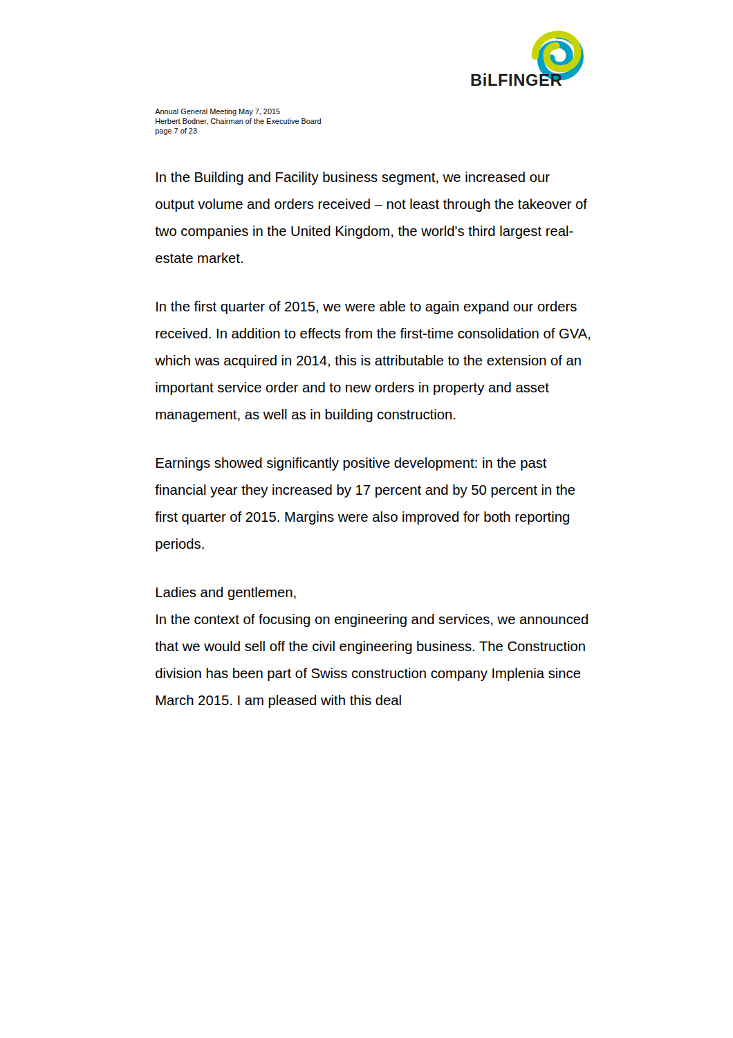Annual General Meeting May 7, 2015
Herbert Bodner, Chairman of the Executive Board
page 7 of 23
In the Building and Facility business segment, we increased our output volume and orders received – not least through the takeover of two companies in the United Kingdom, the world's third largest real-estate market.
In the first quarter of 2015, we were able to again expand our orders received. In addition to effects from the first-time consolidation of GVA, which was acquired in 2014, this is attributable to the extension of an important service order and to new orders in property and asset management, as well as in building construction.
Earnings showed significantly positive development: in the past financial year they increased by 17 percent and by 50 percent in the first quarter of 2015. Margins were also improved for both reporting periods.
Ladies and gentlemen,
In the context of focusing on engineering and services, we announced that we would sell off the civil engineering business. The Construction division has been part of Swiss construction company Implenia since March 2015. I am pleased with this deal